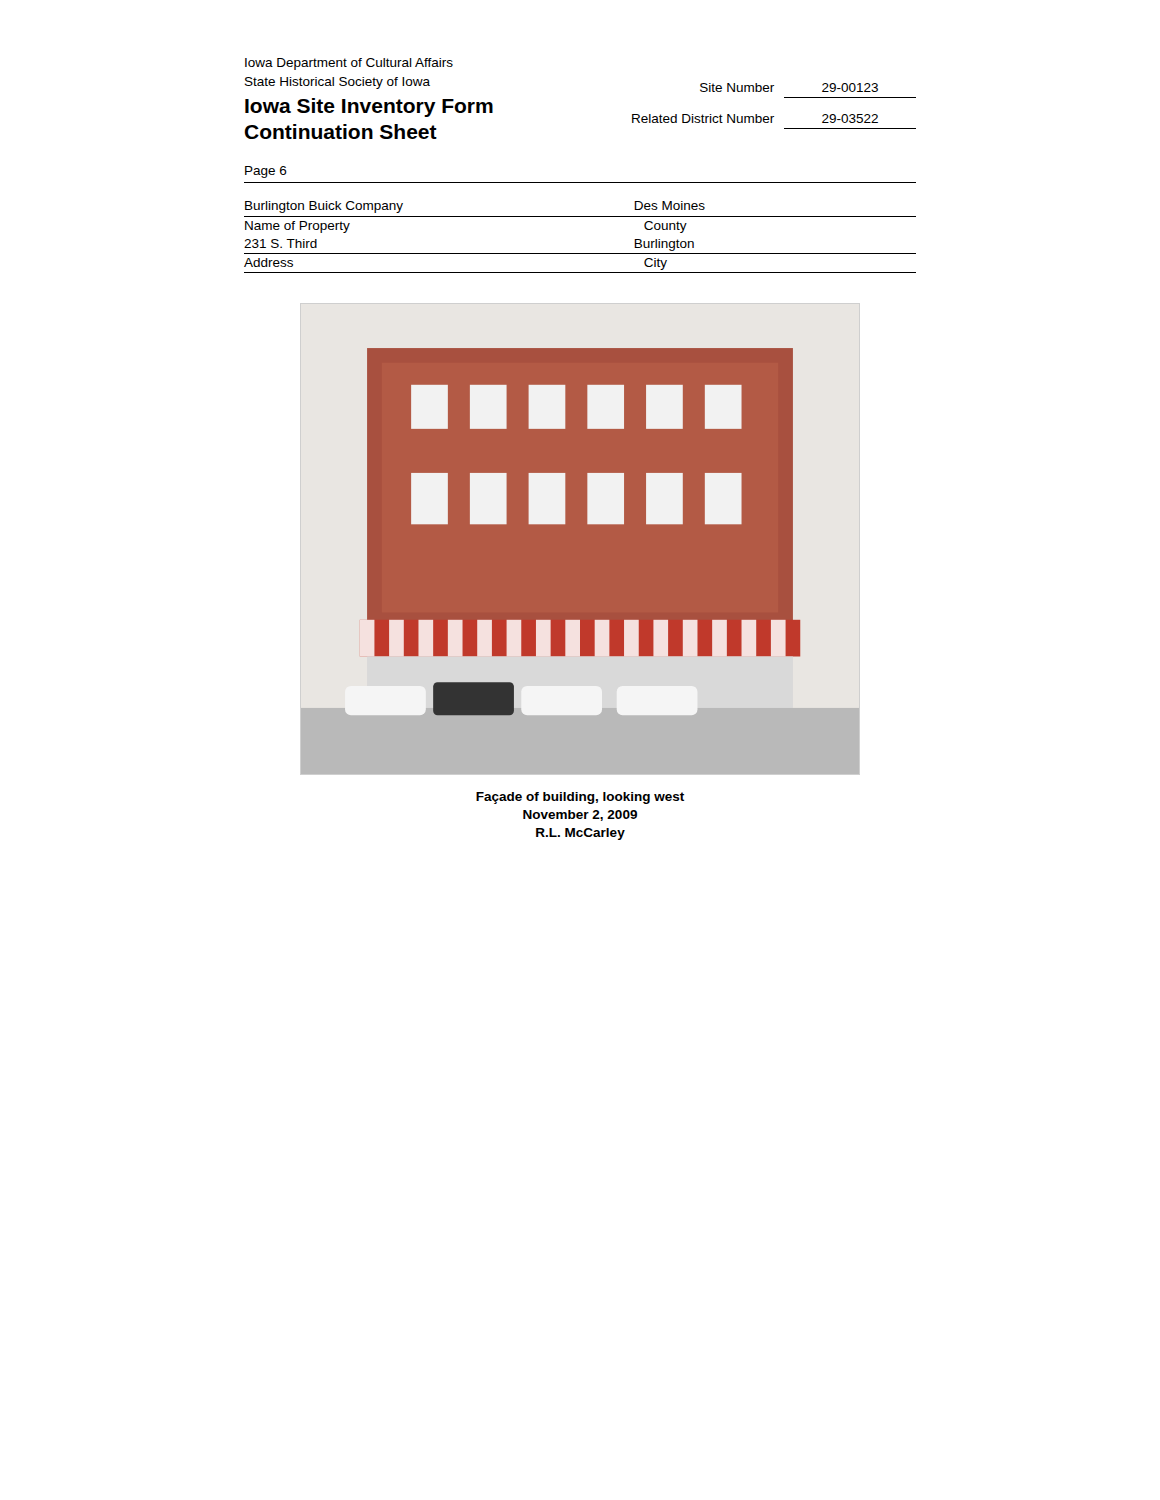Iowa Department of Cultural Affairs
State Historical Society of Iowa
Iowa Site Inventory Form
Continuation Sheet
Site Number 29-00123
Related District Number 29-03522
Page 6
| Burlington Buick Company | Des Moines |
| Name of Property | County |
| 231 S. Third | Burlington |
| Address | City |
Façade of building, looking west
November 2, 2009
R.L. McCarley